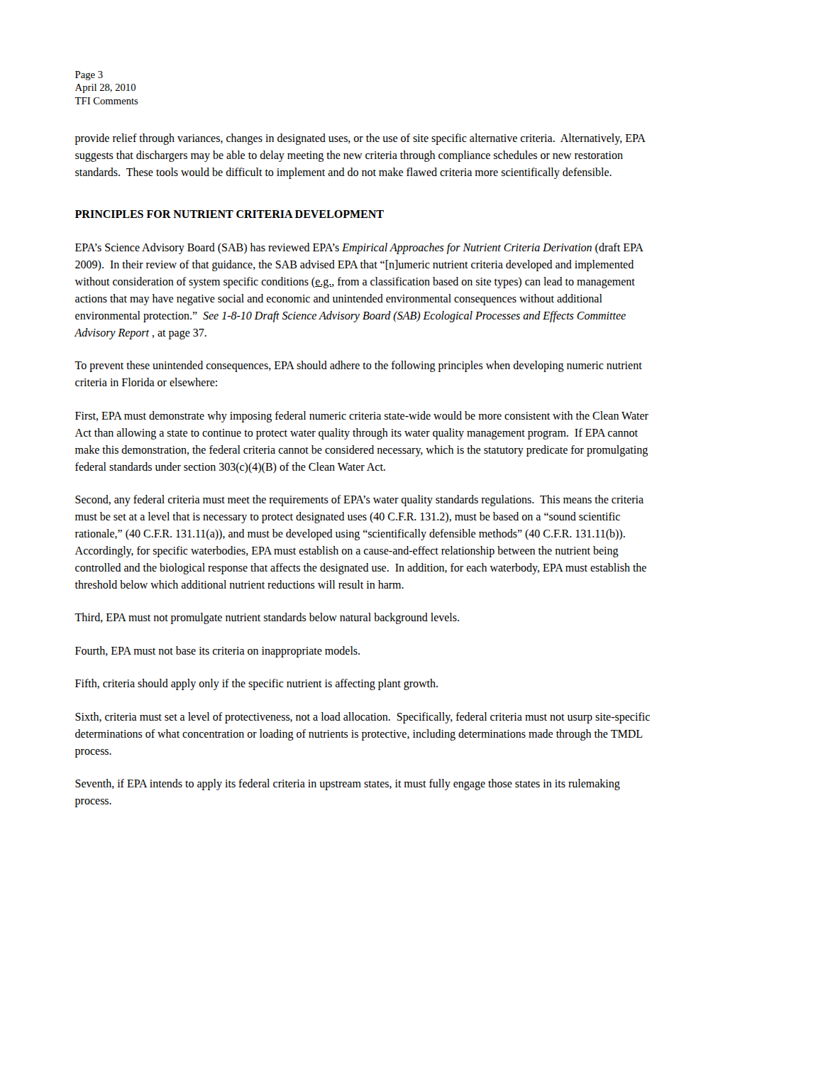Page 3
April 28, 2010
TFI Comments
provide relief through variances, changes in designated uses, or the use of site specific alternative criteria. Alternatively, EPA suggests that dischargers may be able to delay meeting the new criteria through compliance schedules or new restoration standards. These tools would be difficult to implement and do not make flawed criteria more scientifically defensible.
Principles for Nutrient Criteria Development
EPA’s Science Advisory Board (SAB) has reviewed EPA’s Empirical Approaches for Nutrient Criteria Derivation (draft EPA 2009). In their review of that guidance, the SAB advised EPA that “[n]umeric nutrient criteria developed and implemented without consideration of system specific conditions (e.g., from a classification based on site types) can lead to management actions that may have negative social and economic and unintended environmental consequences without additional environmental protection.” See 1-8-10 Draft Science Advisory Board (SAB) Ecological Processes and Effects Committee Advisory Report , at page 37.
To prevent these unintended consequences, EPA should adhere to the following principles when developing numeric nutrient criteria in Florida or elsewhere:
First, EPA must demonstrate why imposing federal numeric criteria state-wide would be more consistent with the Clean Water Act than allowing a state to continue to protect water quality through its water quality management program. If EPA cannot make this demonstration, the federal criteria cannot be considered necessary, which is the statutory predicate for promulgating federal standards under section 303(c)(4)(B) of the Clean Water Act.
Second, any federal criteria must meet the requirements of EPA’s water quality standards regulations. This means the criteria must be set at a level that is necessary to protect designated uses (40 C.F.R. 131.2), must be based on a “sound scientific rationale,” (40 C.F.R. 131.11(a)), and must be developed using “scientifically defensible methods” (40 C.F.R. 131.11(b)). Accordingly, for specific waterbodies, EPA must establish on a cause-and-effect relationship between the nutrient being controlled and the biological response that affects the designated use. In addition, for each waterbody, EPA must establish the threshold below which additional nutrient reductions will result in harm.
Third, EPA must not promulgate nutrient standards below natural background levels.
Fourth, EPA must not base its criteria on inappropriate models.
Fifth, criteria should apply only if the specific nutrient is affecting plant growth.
Sixth, criteria must set a level of protectiveness, not a load allocation. Specifically, federal criteria must not usurp site-specific determinations of what concentration or loading of nutrients is protective, including determinations made through the TMDL process.
Seventh, if EPA intends to apply its federal criteria in upstream states, it must fully engage those states in its rulemaking process.